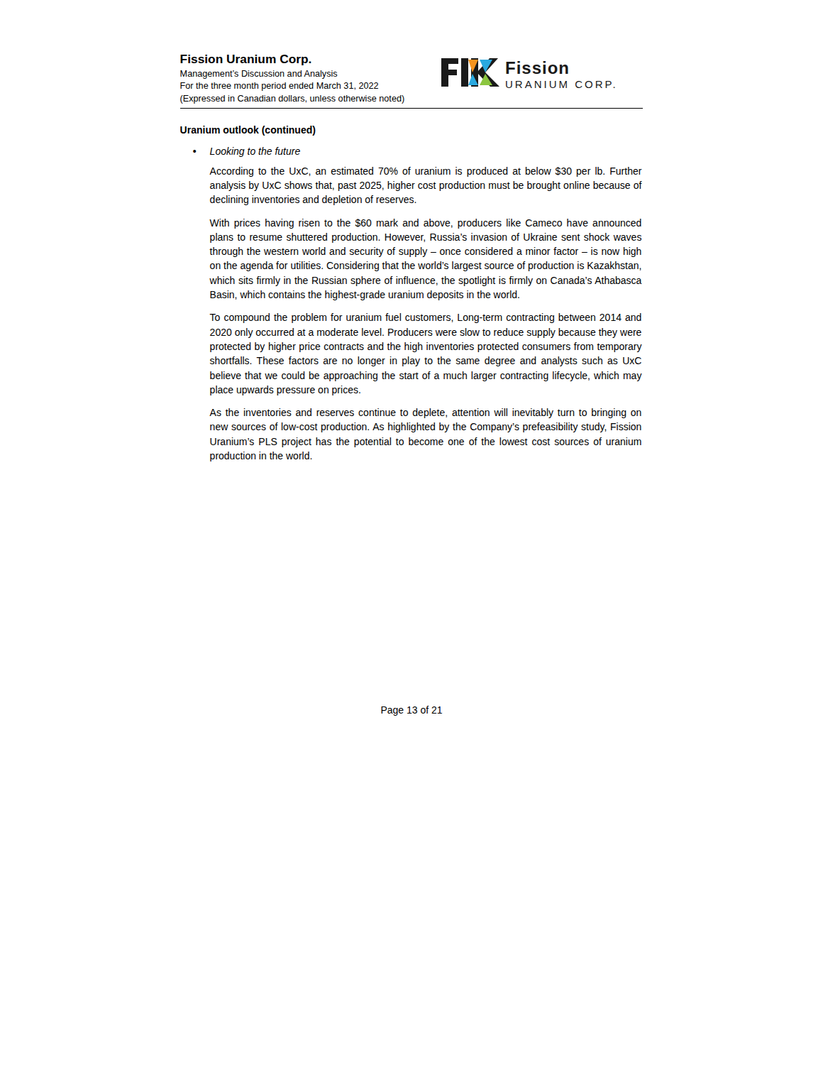Fission Uranium Corp.
Management’s Discussion and Analysis
For the three month period ended March 31, 2022
(Expressed in Canadian dollars, unless otherwise noted)
Fission URANIUM CORP.
Uranium outlook (continued)
Looking to the future
According to the UxC, an estimated 70% of uranium is produced at below $30 per lb. Further analysis by UxC shows that, past 2025, higher cost production must be brought online because of declining inventories and depletion of reserves.
With prices having risen to the $60 mark and above, producers like Cameco have announced plans to resume shuttered production. However, Russia’s invasion of Ukraine sent shock waves through the western world and security of supply – once considered a minor factor – is now high on the agenda for utilities. Considering that the world’s largest source of production is Kazakhstan, which sits firmly in the Russian sphere of influence, the spotlight is firmly on Canada’s Athabasca Basin, which contains the highest-grade uranium deposits in the world.
To compound the problem for uranium fuel customers, Long-term contracting between 2014 and 2020 only occurred at a moderate level. Producers were slow to reduce supply because they were protected by higher price contracts and the high inventories protected consumers from temporary shortfalls. These factors are no longer in play to the same degree and analysts such as UxC believe that we could be approaching the start of a much larger contracting lifecycle, which may place upwards pressure on prices.
As the inventories and reserves continue to deplete, attention will inevitably turn to bringing on new sources of low-cost production. As highlighted by the Company’s prefeasibility study, Fission Uranium’s PLS project has the potential to become one of the lowest cost sources of uranium production in the world.
Page 13 of 21